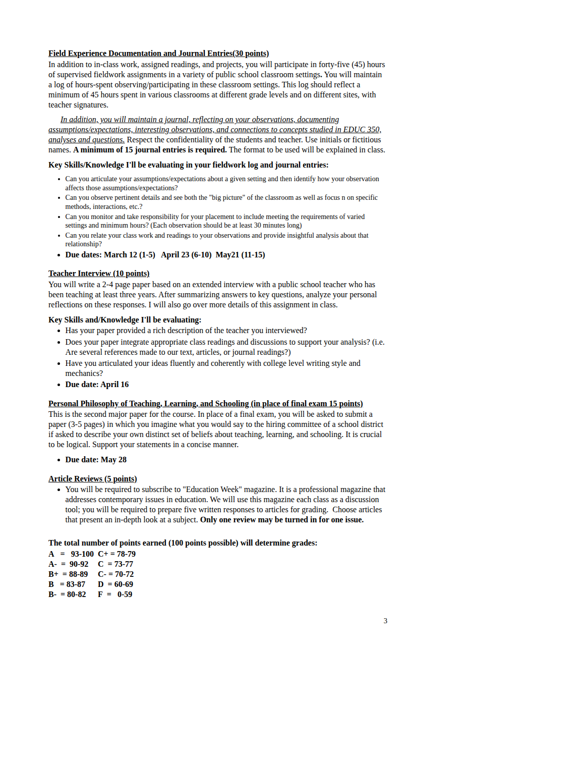Field Experience Documentation and Journal Entries(30 points)
In addition to in-class work, assigned readings, and projects, you will participate in forty-five (45) hours of supervised fieldwork assignments in a variety of public school classroom settings. You will maintain a log of hours-spent observing/participating in these classroom settings. This log should reflect a minimum of 45 hours spent in various classrooms at different grade levels and on different sites, with teacher signatures.
In addition, you will maintain a journal, reflecting on your observations, documenting assumptions/expectations, interesting observations, and connections to concepts studied in EDUC 350, analyses and questions. Respect the confidentiality of the students and teacher. Use initials or fictitious names. A minimum of 15 journal entries is required. The format to be used will be explained in class.
Key Skills/Knowledge I'll be evaluating in your fieldwork log and journal entries:
Can you articulate your assumptions/expectations about a given setting and then identify how your observation affects those assumptions/expectations?
Can you observe pertinent details and see both the "big picture" of the classroom as well as focus n on specific methods, interactions, etc.?
Can you monitor and take responsibility for your placement to include meeting the requirements of varied settings and minimum hours? (Each observation should be at least 30 minutes long)
Can you relate your class work and readings to your observations and provide insightful analysis about that relationship?
Due dates: March 12 (1-5) April 23 (6-10) May21 (11-15)
Teacher Interview (10 points)
You will write a 2-4 page paper based on an extended interview with a public school teacher who has been teaching at least three years. After summarizing answers to key questions, analyze your personal reflections on these responses. I will also go over more details of this assignment in class.
Key Skills and/Knowledge I'll be evaluating:
Has your paper provided a rich description of the teacher you interviewed?
Does your paper integrate appropriate class readings and discussions to support your analysis? (i.e. Are several references made to our text, articles, or journal readings?)
Have you articulated your ideas fluently and coherently with college level writing style and mechanics?
Due date: April 16
Personal Philosophy of Teaching, Learning, and Schooling (in place of final exam 15 points)
This is the second major paper for the course. In place of a final exam, you will be asked to submit a paper (3-5 pages) in which you imagine what you would say to the hiring committee of a school district if asked to describe your own distinct set of beliefs about teaching, learning, and schooling. It is crucial to be logical. Support your statements in a concise manner.
Due date: May 28
Article Reviews (5 points)
You will be required to subscribe to "Education Week" magazine. It is a professional magazine that addresses contemporary issues in education. We will use this magazine each class as a discussion tool; you will be required to prepare five written responses to articles for grading. Choose articles that present an in-depth look at a subject. Only one review may be turned in for one issue.
The total number of points earned (100 points possible) will determine grades:
| A = 93-100 | C+ = 78-79 |
| A- = 90-92 | C = 73-77 |
| B+ = 88-89 | C- = 70-72 |
| B = 83-87 | D = 60-69 |
| B- = 80-82 | F = 0-59 |
3